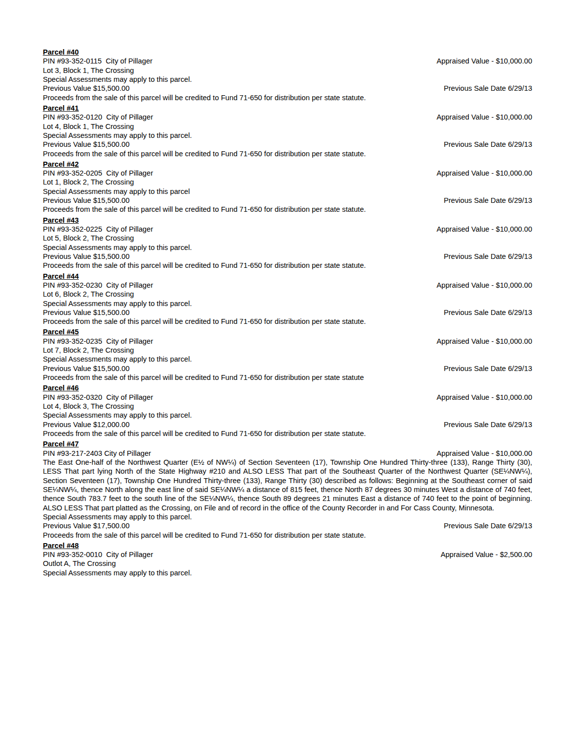Parcel #40
PIN #93-352-0115 City of Pillager
Appraised Value - $10,000.00
Lot 3, Block 1, The Crossing
Special Assessments may apply to this parcel.
Previous Value $15,500.00
Previous Sale Date 6/29/13
Proceeds from the sale of this parcel will be credited to Fund 71-650 for distribution per state statute.
Parcel #41
PIN #93-352-0120 City of Pillager
Appraised Value - $10,000.00
Lot 4, Block 1, The Crossing
Special Assessments may apply to this parcel.
Previous Value $15,500.00
Previous Sale Date 6/29/13
Proceeds from the sale of this parcel will be credited to Fund 71-650 for distribution per state statute.
Parcel #42
PIN #93-352-0205 City of Pillager
Appraised Value - $10,000.00
Lot 1, Block 2, The Crossing
Special Assessments may apply to this parcel
Previous Value $15,500.00
Previous Sale Date 6/29/13
Proceeds from the sale of this parcel will be credited to Fund 71-650 for distribution per state statute.
Parcel #43
PIN #93-352-0225 City of Pillager
Appraised Value - $10,000.00
Lot 5, Block 2, The Crossing
Special Assessments may apply to this parcel.
Previous Value $15,500.00
Previous Sale Date 6/29/13
Proceeds from the sale of this parcel will be credited to Fund 71-650 for distribution per state statute.
Parcel #44
PIN #93-352-0230 City of Pillager
Appraised Value - $10,000.00
Lot 6, Block 2, The Crossing
Special Assessments may apply to this parcel.
Previous Value $15,500.00
Previous Sale Date 6/29/13
Proceeds from the sale of this parcel will be credited to Fund 71-650 for distribution per state statute.
Parcel #45
PIN #93-352-0235 City of Pillager
Appraised Value - $10,000.00
Lot 7, Block 2, The Crossing
Special Assessments may apply to this parcel.
Previous Value $15,500.00
Previous Sale Date 6/29/13
Proceeds from the sale of this parcel will be credited to Fund 71-650 for distribution per state statute
Parcel #46
PIN #93-352-0320 City of Pillager
Appraised Value - $10,000.00
Lot 4, Block 3, The Crossing
Special Assessments may apply to this parcel.
Previous Value $12,000.00
Previous Sale Date 6/29/13
Proceeds from the sale of this parcel will be credited to Fund 71-650 for distribution per state statute.
Parcel #47
PIN #93-217-2403 City of Pillager
Appraised Value - $10,000.00
The East One-half of the Northwest Quarter (E½ of NW¼) of Section Seventeen (17), Township One Hundred Thirty-three (133), Range Thirty (30), LESS That part lying North of the State Highway #210 and ALSO LESS That part of the Southeast Quarter of the Northwest Quarter (SE¼NW¼), Section Seventeen (17), Township One Hundred Thirty-three (133), Range Thirty (30) described as follows: Beginning at the Southeast corner of said SE¼NW¼, thence North along the east line of said SE¼NW¼ a distance of 815 feet, thence North 87 degrees 30 minutes West a distance of 740 feet, thence South 783.7 feet to the south line of the SE¼NW¼, thence South 89 degrees 21 minutes East a distance of 740 feet to the point of beginning. ALSO LESS That part platted as the Crossing, on File and of record in the office of the County Recorder in and For Cass County, Minnesota.
Special Assessments may apply to this parcel.
Previous Value $17,500.00
Previous Sale Date 6/29/13
Proceeds from the sale of this parcel will be credited to Fund 71-650 for distribution per state statute.
Parcel #48
PIN #93-352-0010 City of Pillager
Appraised Value - $2,500.00
Outlot A, The Crossing
Special Assessments may apply to this parcel.